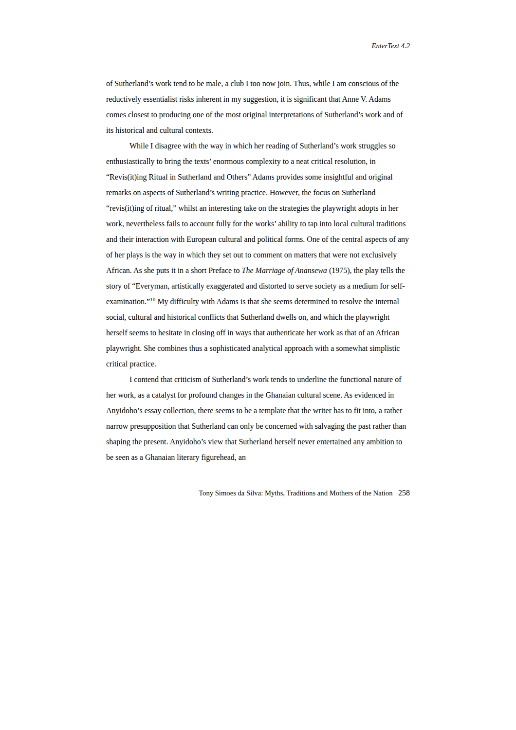EnterText 4.2
of Sutherland’s work tend to be male, a club I too now join. Thus, while I am conscious of the reductively essentialist risks inherent in my suggestion, it is significant that Anne V. Adams comes closest to producing one of the most original interpretations of Sutherland’s work and of its historical and cultural contexts.
While I disagree with the way in which her reading of Sutherland’s work struggles so enthusiastically to bring the texts’ enormous complexity to a neat critical resolution, in “Revis(it)ing Ritual in Sutherland and Others” Adams provides some insightful and original remarks on aspects of Sutherland’s writing practice. However, the focus on Sutherland “revis(it)ing of ritual,” whilst an interesting take on the strategies the playwright adopts in her work, nevertheless fails to account fully for the works’ ability to tap into local cultural traditions and their interaction with European cultural and political forms. One of the central aspects of any of her plays is the way in which they set out to comment on matters that were not exclusively African. As she puts it in a short Preface to The Marriage of Anansewa (1975), the play tells the story of “Everyman, artistically exaggerated and distorted to serve society as a medium for self-examination.”10 My difficulty with Adams is that she seems determined to resolve the internal social, cultural and historical conflicts that Sutherland dwells on, and which the playwright herself seems to hesitate in closing off in ways that authenticate her work as that of an African playwright. She combines thus a sophisticated analytical approach with a somewhat simplistic critical practice.
I contend that criticism of Sutherland’s work tends to underline the functional nature of her work, as a catalyst for profound changes in the Ghanaian cultural scene. As evidenced in Anyidoho’s essay collection, there seems to be a template that the writer has to fit into, a rather narrow presupposition that Sutherland can only be concerned with salvaging the past rather than shaping the present. Anyidoho’s view that Sutherland herself never entertained any ambition to be seen as a Ghanaian literary figurehead, an
Tony Simoes da Silva: Myths, Traditions and Mothers of the Nation258